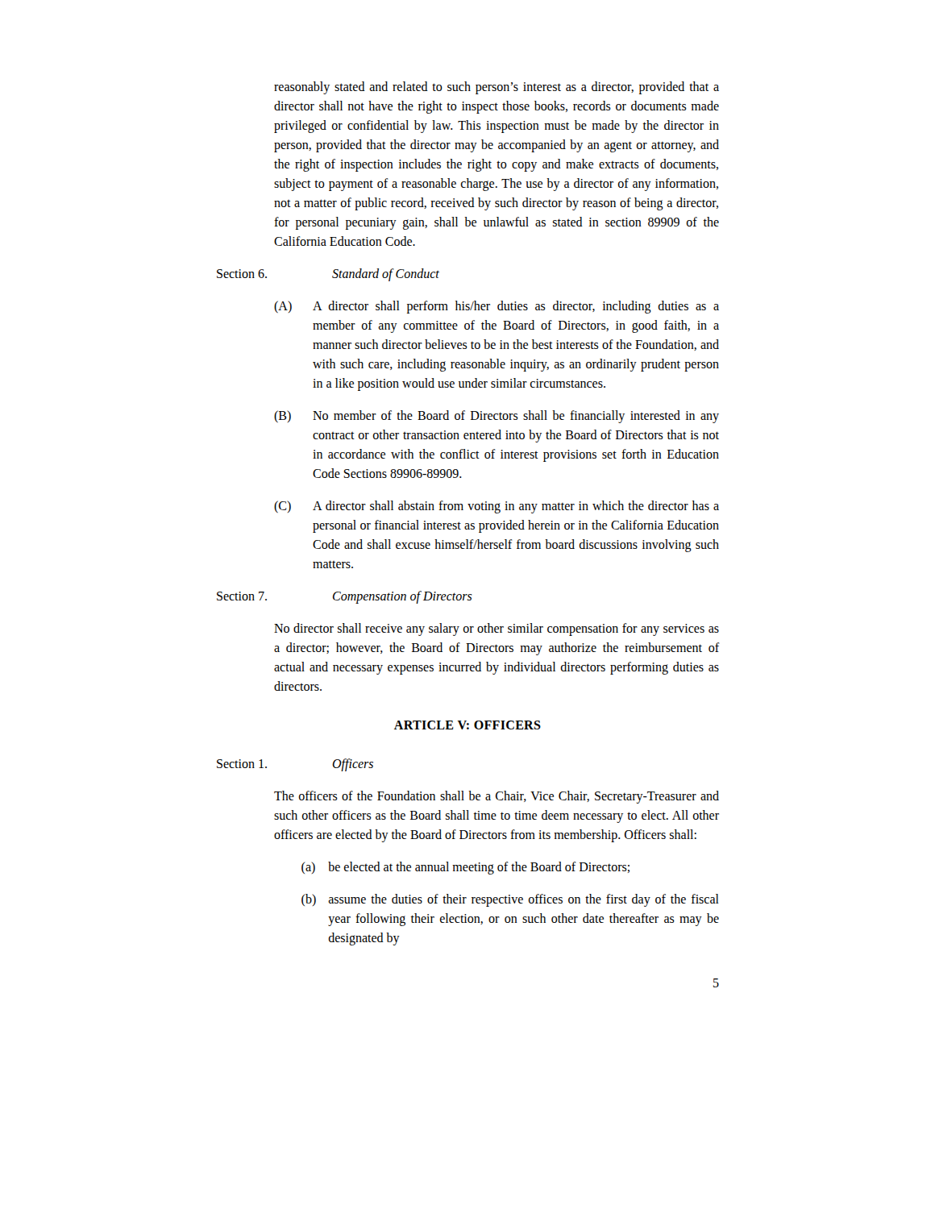reasonably stated and related to such person’s interest as a director, provided that a director shall not have the right to inspect those books, records or documents made privileged or confidential by law. This inspection must be made by the director in person, provided that the director may be accompanied by an agent or attorney, and the right of inspection includes the right to copy and make extracts of documents, subject to payment of a reasonable charge. The use by a director of any information, not a matter of public record, received by such director by reason of being a director, for personal pecuniary gain, shall be unlawful as stated in section 89909 of the California Education Code.
Section 6. Standard of Conduct
(A) A director shall perform his/her duties as director, including duties as a member of any committee of the Board of Directors, in good faith, in a manner such director believes to be in the best interests of the Foundation, and with such care, including reasonable inquiry, as an ordinarily prudent person in a like position would use under similar circumstances.
(B) No member of the Board of Directors shall be financially interested in any contract or other transaction entered into by the Board of Directors that is not in accordance with the conflict of interest provisions set forth in Education Code Sections 89906-89909.
(C) A director shall abstain from voting in any matter in which the director has a personal or financial interest as provided herein or in the California Education Code and shall excuse himself/herself from board discussions involving such matters.
Section 7. Compensation of Directors
No director shall receive any salary or other similar compensation for any services as a director; however, the Board of Directors may authorize the reimbursement of actual and necessary expenses incurred by individual directors performing duties as directors.
ARTICLE V: OFFICERS
Section 1. Officers
The officers of the Foundation shall be a Chair, Vice Chair, Secretary-Treasurer and such other officers as the Board shall time to time deem necessary to elect. All other officers are elected by the Board of Directors from its membership. Officers shall:
(a) be elected at the annual meeting of the Board of Directors;
(b) assume the duties of their respective offices on the first day of the fiscal year following their election, or on such other date thereafter as may be designated by
5